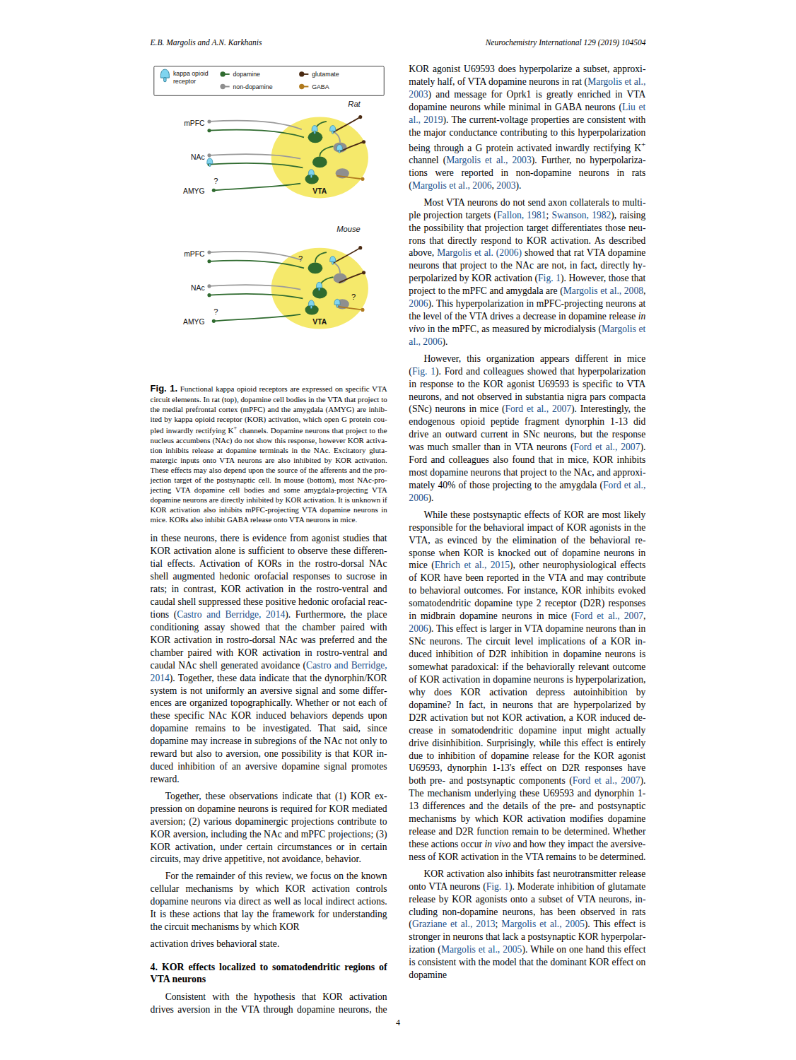E.B. Margolis and A.N. Karkhanis
Neurochemistry International 129 (2019) 104504
kappa opioid receptor dopamine non-dopamine glutamate GABA Rat VTA mPFC NAc AMYG ? Mouse VTA mPFC NAc AMYG ? ? ?
Fig. 1. Functional kappa opioid receptors are expressed on specific VTA circuit elements. In rat (top), dopamine cell bodies in the VTA that project to the medial prefrontal cortex (mPFC) and the amygdala (AMYG) are inhibited by kappa opioid receptor (KOR) activation, which open G protein coupled inwardly rectifying K+ channels. Dopamine neurons that project to the nucleus accumbens (NAc) do not show this response, however KOR activation inhibits release at dopamine terminals in the NAc. Excitatory glutamatergic inputs onto VTA neurons are also inhibited by KOR activation. These effects may also depend upon the source of the afferents and the projection target of the postsynaptic cell. In mouse (bottom), most NAc-projecting VTA dopamine cell bodies and some amygdala-projecting VTA dopamine neurons are directly inhibited by KOR activation. It is unknown if KOR activation also inhibits mPFC-projecting VTA dopamine neurons in mice. KORs also inhibit GABA release onto VTA neurons in mice.
in these neurons, there is evidence from agonist studies that KOR activation alone is sufficient to observe these differential effects. Activation of KORs in the rostro-dorsal NAc shell augmented hedonic orofacial responses to sucrose in rats; in contrast, KOR activation in the rostro-ventral and caudal shell suppressed these positive hedonic orofacial reactions (Castro and Berridge, 2014). Furthermore, the place conditioning assay showed that the chamber paired with KOR activation in rostro-dorsal NAc was preferred and the chamber paired with KOR activation in rostro-ventral and caudal NAc shell generated avoidance (Castro and Berridge, 2014). Together, these data indicate that the dynorphin/KOR system is not uniformly an aversive signal and some differences are organized topographically. Whether or not each of these specific NAc KOR induced behaviors depends upon dopamine remains to be investigated. That said, since dopamine may increase in subregions of the NAc not only to reward but also to aversion, one possibility is that KOR induced inhibition of an aversive dopamine signal promotes reward.
Together, these observations indicate that (1) KOR expression on dopamine neurons is required for KOR mediated aversion; (2) various dopaminergic projections contribute to KOR aversion, including the NAc and mPFC projections; (3) KOR activation, under certain circumstances or in certain circuits, may drive appetitive, not avoidance, behavior.
For the remainder of this review, we focus on the known cellular mechanisms by which KOR activation controls dopamine neurons via direct as well as local indirect actions. It is these actions that lay the framework for understanding the circuit mechanisms by which KOR
activation drives behavioral state.
4. KOR effects localized to somatodendritic regions of VTA neurons
Consistent with the hypothesis that KOR activation drives aversion in the VTA through dopamine neurons, the KOR agonist U69593 does hyperpolarize a subset, approximately half, of VTA dopamine neurons in rat (Margolis et al., 2003) and message for Oprk1 is greatly enriched in VTA dopamine neurons while minimal in GABA neurons (Liu et al., 2019). The current-voltage properties are consistent with the major conductance contributing to this hyperpolarization being through a G protein activated inwardly rectifying K+ channel (Margolis et al., 2003). Further, no hyperpolarizations were reported in non-dopamine neurons in rats (Margolis et al., 2006, 2003).
Most VTA neurons do not send axon collaterals to multiple projection targets (Fallon, 1981; Swanson, 1982), raising the possibility that projection target differentiates those neurons that directly respond to KOR activation. As described above, Margolis et al. (2006) showed that rat VTA dopamine neurons that project to the NAc are not, in fact, directly hyperpolarized by KOR activation (Fig. 1). However, those that project to the mPFC and amygdala are (Margolis et al., 2008, 2006). This hyperpolarization in mPFC-projecting neurons at the level of the VTA drives a decrease in dopamine release in vivo in the mPFC, as measured by microdialysis (Margolis et al., 2006).
However, this organization appears different in mice (Fig. 1). Ford and colleagues showed that hyperpolarization in response to the KOR agonist U69593 is specific to VTA neurons, and not observed in substantia nigra pars compacta (SNc) neurons in mice (Ford et al., 2007). Interestingly, the endogenous opioid peptide fragment dynorphin 1-13 did drive an outward current in SNc neurons, but the response was much smaller than in VTA neurons (Ford et al., 2007). Ford and colleagues also found that in mice, KOR inhibits most dopamine neurons that project to the NAc, and approximately 40% of those projecting to the amygdala (Ford et al., 2006).
While these postsynaptic effects of KOR are most likely responsible for the behavioral impact of KOR agonists in the VTA, as evinced by the elimination of the behavioral response when KOR is knocked out of dopamine neurons in mice (Ehrich et al., 2015), other neurophysiological effects of KOR have been reported in the VTA and may contribute to behavioral outcomes. For instance, KOR inhibits evoked somatodendritic dopamine type 2 receptor (D2R) responses in midbrain dopamine neurons in mice (Ford et al., 2007, 2006). This effect is larger in VTA dopamine neurons than in SNc neurons. The circuit level implications of a KOR induced inhibition of D2R inhibition in dopamine neurons is somewhat paradoxical: if the behaviorally relevant outcome of KOR activation in dopamine neurons is hyperpolarization, why does KOR activation depress autoinhibition by dopamine? In fact, in neurons that are hyperpolarized by D2R activation but not KOR activation, a KOR induced decrease in somatodendritic dopamine input might actually drive disinhibition. Surprisingly, while this effect is entirely due to inhibition of dopamine release for the KOR agonist U69593, dynorphin 1-13's effect on D2R responses have both pre- and postsynaptic components (Ford et al., 2007). The mechanism underlying these U69593 and dynorphin 1-13 differences and the details of the pre- and postsynaptic mechanisms by which KOR activation modifies dopamine release and D2R function remain to be determined. Whether these actions occur in vivo and how they impact the aversiveness of KOR activation in the VTA remains to be determined.
KOR activation also inhibits fast neurotransmitter release onto VTA neurons (Fig. 1). Moderate inhibition of glutamate release by KOR agonists onto a subset of VTA neurons, including non-dopamine neurons, has been observed in rats (Graziane et al., 2013; Margolis et al., 2005). This effect is stronger in neurons that lack a postsynaptic KOR hyperpolarization (Margolis et al., 2005). While on one hand this effect is consistent with the model that the dominant KOR effect on dopamine
4